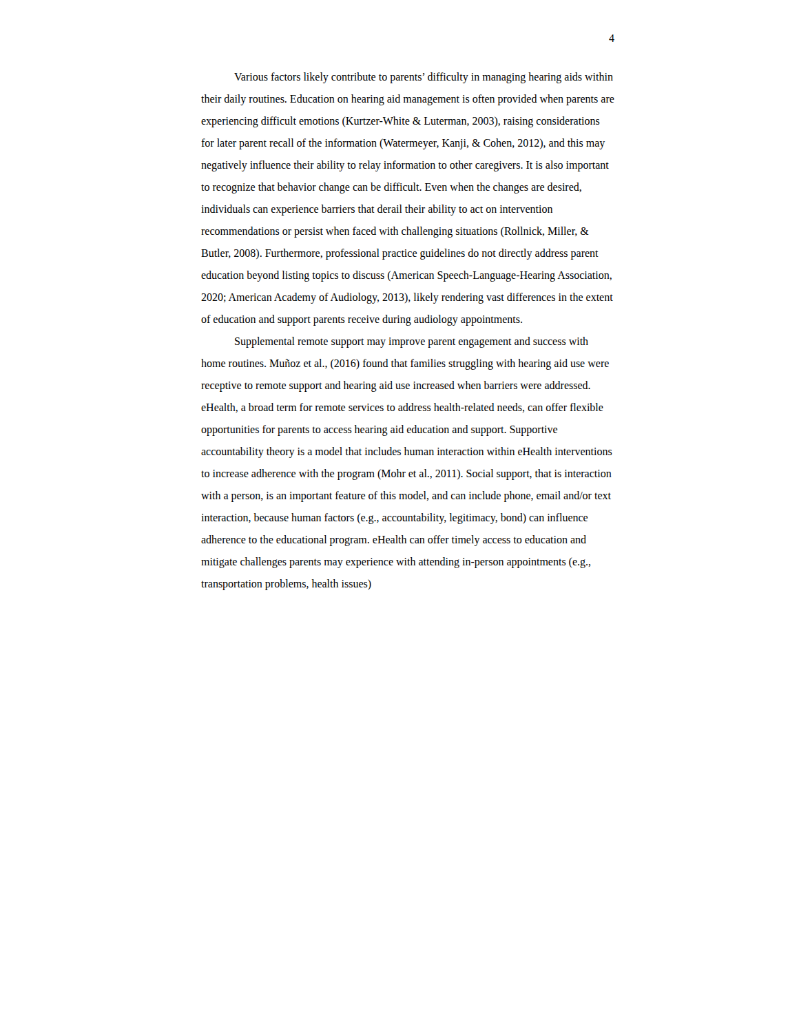4
Various factors likely contribute to parents’ difficulty in managing hearing aids within their daily routines. Education on hearing aid management is often provided when parents are experiencing difficult emotions (Kurtzer-White & Luterman, 2003), raising considerations for later parent recall of the information (Watermeyer, Kanji, & Cohen, 2012), and this may negatively influence their ability to relay information to other caregivers. It is also important to recognize that behavior change can be difficult. Even when the changes are desired, individuals can experience barriers that derail their ability to act on intervention recommendations or persist when faced with challenging situations (Rollnick, Miller, & Butler, 2008). Furthermore, professional practice guidelines do not directly address parent education beyond listing topics to discuss (American Speech-Language-Hearing Association, 2020; American Academy of Audiology, 2013), likely rendering vast differences in the extent of education and support parents receive during audiology appointments.
Supplemental remote support may improve parent engagement and success with home routines. Muñoz et al., (2016) found that families struggling with hearing aid use were receptive to remote support and hearing aid use increased when barriers were addressed. eHealth, a broad term for remote services to address health-related needs, can offer flexible opportunities for parents to access hearing aid education and support. Supportive accountability theory is a model that includes human interaction within eHealth interventions to increase adherence with the program (Mohr et al., 2011). Social support, that is interaction with a person, is an important feature of this model, and can include phone, email and/or text interaction, because human factors (e.g., accountability, legitimacy, bond) can influence adherence to the educational program. eHealth can offer timely access to education and mitigate challenges parents may experience with attending in-person appointments (e.g., transportation problems, health issues)